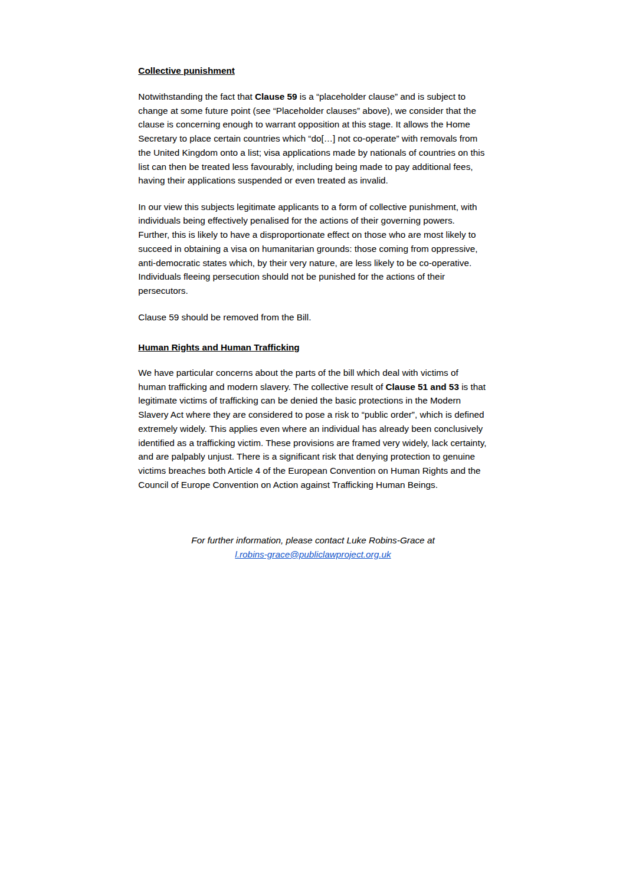Collective punishment
Notwithstanding the fact that Clause 59 is a “placeholder clause” and is subject to change at some future point (see “Placeholder clauses” above), we consider that the clause is concerning enough to warrant opposition at this stage. It allows the Home Secretary to place certain countries which “do[…] not co-operate” with removals from the United Kingdom onto a list; visa applications made by nationals of countries on this list can then be treated less favourably, including being made to pay additional fees, having their applications suspended or even treated as invalid.
In our view this subjects legitimate applicants to a form of collective punishment, with individuals being effectively penalised for the actions of their governing powers. Further, this is likely to have a disproportionate effect on those who are most likely to succeed in obtaining a visa on humanitarian grounds: those coming from oppressive, anti-democratic states which, by their very nature, are less likely to be co-operative. Individuals fleeing persecution should not be punished for the actions of their persecutors.
Clause 59 should be removed from the Bill.
Human Rights and Human Trafficking
We have particular concerns about the parts of the bill which deal with victims of human trafficking and modern slavery. The collective result of Clause 51 and 53 is that legitimate victims of trafficking can be denied the basic protections in the Modern Slavery Act where they are considered to pose a risk to “public order”, which is defined extremely widely. This applies even where an individual has already been conclusively identified as a trafficking victim. These provisions are framed very widely, lack certainty, and are palpably unjust. There is a significant risk that denying protection to genuine victims breaches both Article 4 of the European Convention on Human Rights and the Council of Europe Convention on Action against Trafficking Human Beings.
For further information, please contact Luke Robins-Grace at
l.robins-grace@publiclawproject.org.uk